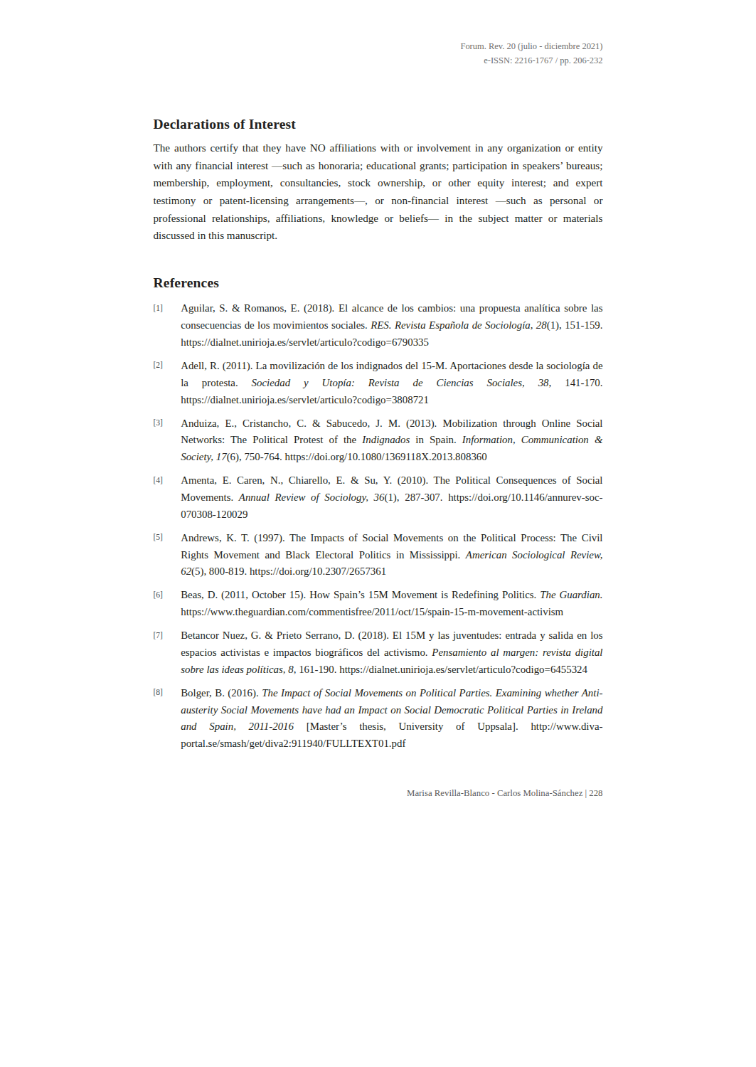Forum. Rev. 20 (julio - diciembre 2021)
e-ISSN: 2216-1767 / pp. 206-232
Declarations of Interest
The authors certify that they have NO affiliations with or involvement in any organization or entity with any financial interest —such as honoraria; educational grants; participation in speakers’ bureaus; membership, employment, consultancies, stock ownership, or other equity interest; and expert testimony or patent-licensing arrangements—, or non-financial interest —such as personal or professional relationships, affiliations, knowledge or beliefs— in the subject matter or materials discussed in this manuscript.
References
Aguilar, S. & Romanos, E. (2018). El alcance de los cambios: una propuesta analítica sobre las consecuencias de los movimientos sociales. RES. Revista Española de Sociología, 28(1), 151-159. https://dialnet.unirioja.es/servlet/articulo?codigo=6790335
Adell, R. (2011). La movilización de los indignados del 15-M. Aportaciones desde la sociología de la protesta. Sociedad y Utopía: Revista de Ciencias Sociales, 38, 141-170. https://dialnet.unirioja.es/servlet/articulo?codigo=3808721
Anduiza, E., Cristancho, C. & Sabucedo, J. M. (2013). Mobilization through Online Social Networks: The Political Protest of the Indignados in Spain. Information, Communication & Society, 17(6), 750-764. https://doi.org/10.1080/1369118X.2013.808360
Amenta, E. Caren, N., Chiarello, E. & Su, Y. (2010). The Political Consequences of Social Movements. Annual Review of Sociology, 36(1), 287-307. https://doi.org/10.1146/annurev-soc-070308-120029
Andrews, K. T. (1997). The Impacts of Social Movements on the Political Process: The Civil Rights Movement and Black Electoral Politics in Mississippi. American Sociological Review, 62(5), 800-819. https://doi.org/10.2307/2657361
Beas, D. (2011, October 15). How Spain’s 15M Movement is Redefining Politics. The Guardian. https://www.theguardian.com/commentisfree/2011/oct/15/spain-15-m-movement-activism
Betancor Nuez, G. & Prieto Serrano, D. (2018). El 15M y las juventudes: entrada y salida en los espacios activistas e impactos biográficos del activismo. Pensamiento al margen: revista digital sobre las ideas políticas, 8, 161-190. https://dialnet.unirioja.es/servlet/articulo?codigo=6455324
Bolger, B. (2016). The Impact of Social Movements on Political Parties. Examining whether Anti-austerity Social Movements have had an Impact on Social Democratic Political Parties in Ireland and Spain, 2011-2016 [Master’s thesis, University of Uppsala]. http://www.diva-portal.se/smash/get/diva2:911940/FULLTEXT01.pdf
Marisa Revilla-Blanco-Carlos Molina-Sánchez|228